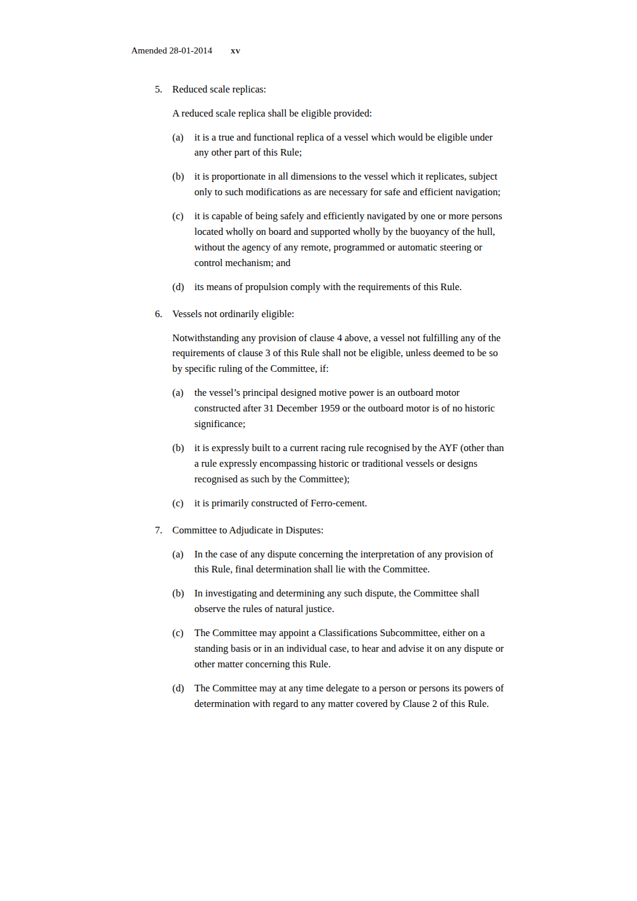Amended 28-01-2014 xv
5.
Reduced scale replicas:
A reduced scale replica shall be eligible provided:
(a) it is a true and functional replica of a vessel which would be eligible under any other part of this Rule;
(b) it is proportionate in all dimensions to the vessel which it replicates, subject only to such modifications as are necessary for safe and efficient navigation;
(c) it is capable of being safely and efficiently navigated by one or more persons located wholly on board and supported wholly by the buoyancy of the hull, without the agency of any remote, programmed or automatic steering or control mechanism; and
(d) its means of propulsion comply with the requirements of this Rule.
6.
Vessels not ordinarily eligible:
Notwithstanding any provision of clause 4 above, a vessel not fulfilling any of the requirements of clause 3 of this Rule shall not be eligible, unless deemed to be so by specific ruling of the Committee, if:
(a) the vessel’s principal designed motive power is an outboard motor constructed after 31 December 1959 or the outboard motor is of no historic significance;
(b) it is expressly built to a current racing rule recognised by the AYF (other than a rule expressly encompassing historic or traditional vessels or designs recognised as such by the Committee);
(c) it is primarily constructed of Ferro-cement.
7.
Committee to Adjudicate in Disputes:
(a) In the case of any dispute concerning the interpretation of any provision of this Rule, final determination shall lie with the Committee.
(b) In investigating and determining any such dispute, the Committee shall observe the rules of natural justice.
(c) The Committee may appoint a Classifications Subcommittee, either on a standing basis or in an individual case, to hear and advise it on any dispute or other matter concerning this Rule.
(d) The Committee may at any time delegate to a person or persons its powers of determination with regard to any matter covered by Clause 2 of this Rule.